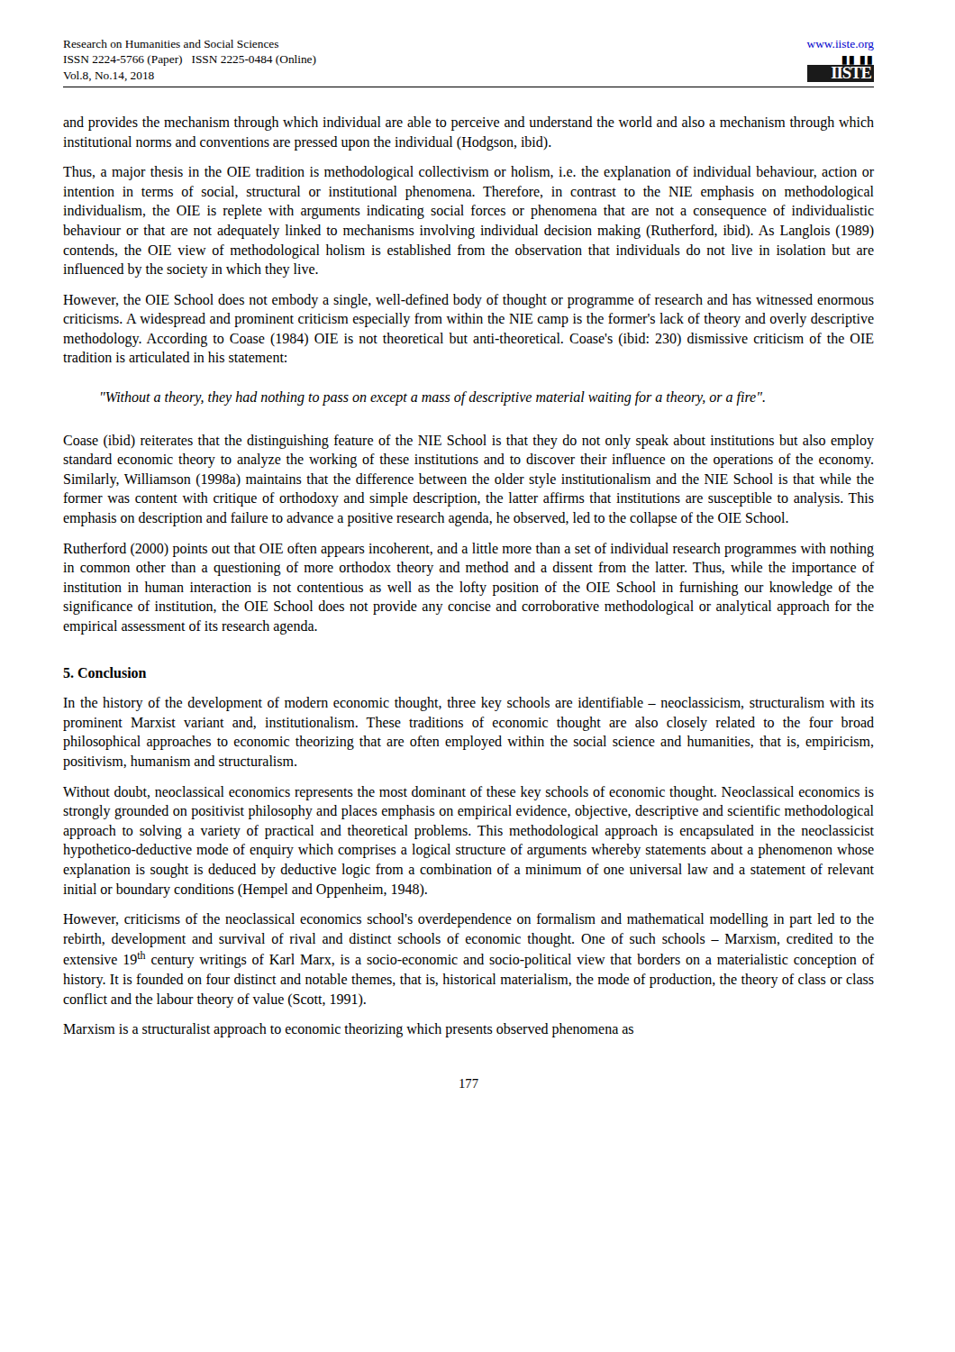Research on Humanities and Social Sciences ISSN 2224-5766 (Paper) ISSN 2225-0484 (Online)
Vol.8, No.14, 2018
www.iiste.org
▮▮ ▮▮ IISTE
and provides the mechanism through which individual are able to perceive and understand the world and also a mechanism through which institutional norms and conventions are pressed upon the individual (Hodgson, ibid).
Thus, a major thesis in the OIE tradition is methodological collectivism or holism, i.e. the explanation of individual behaviour, action or intention in terms of social, structural or institutional phenomena. Therefore, in contrast to the NIE emphasis on methodological individualism, the OIE is replete with arguments indicating social forces or phenomena that are not a consequence of individualistic behaviour or that are not adequately linked to mechanisms involving individual decision making (Rutherford, ibid). As Langlois (1989) contends, the OIE view of methodological holism is established from the observation that individuals do not live in isolation but are influenced by the society in which they live.
However, the OIE School does not embody a single, well-defined body of thought or programme of research and has witnessed enormous criticisms. A widespread and prominent criticism especially from within the NIE camp is the former's lack of theory and overly descriptive methodology. According to Coase (1984) OIE is not theoretical but anti-theoretical. Coase's (ibid: 230) dismissive criticism of the OIE tradition is articulated in his statement:
"Without a theory, they had nothing to pass on except a mass of descriptive material waiting for a theory, or a fire".
Coase (ibid) reiterates that the distinguishing feature of the NIE School is that they do not only speak about institutions but also employ standard economic theory to analyze the working of these institutions and to discover their influence on the operations of the economy. Similarly, Williamson (1998a) maintains that the difference between the older style institutionalism and the NIE School is that while the former was content with critique of orthodoxy and simple description, the latter affirms that institutions are susceptible to analysis. This emphasis on description and failure to advance a positive research agenda, he observed, led to the collapse of the OIE School.
Rutherford (2000) points out that OIE often appears incoherent, and a little more than a set of individual research programmes with nothing in common other than a questioning of more orthodox theory and method and a dissent from the latter. Thus, while the importance of institution in human interaction is not contentious as well as the lofty position of the OIE School in furnishing our knowledge of the significance of institution, the OIE School does not provide any concise and corroborative methodological or analytical approach for the empirical assessment of its research agenda.
5. Conclusion
In the history of the development of modern economic thought, three key schools are identifiable – neoclassicism, structuralism with its prominent Marxist variant and, institutionalism. These traditions of economic thought are also closely related to the four broad philosophical approaches to economic theorizing that are often employed within the social science and humanities, that is, empiricism, positivism, humanism and structuralism.
Without doubt, neoclassical economics represents the most dominant of these key schools of economic thought. Neoclassical economics is strongly grounded on positivist philosophy and places emphasis on empirical evidence, objective, descriptive and scientific methodological approach to solving a variety of practical and theoretical problems. This methodological approach is encapsulated in the neoclassicist hypothetico-deductive mode of enquiry which comprises a logical structure of arguments whereby statements about a phenomenon whose explanation is sought is deduced by deductive logic from a combination of a minimum of one universal law and a statement of relevant initial or boundary conditions (Hempel and Oppenheim, 1948).
However, criticisms of the neoclassical economics school's overdependence on formalism and mathematical modelling in part led to the rebirth, development and survival of rival and distinct schools of economic thought. One of such schools – Marxism, credited to the extensive 19th century writings of Karl Marx, is a socio-economic and socio-political view that borders on a materialistic conception of history. It is founded on four distinct and notable themes, that is, historical materialism, the mode of production, the theory of class or class conflict and the labour theory of value (Scott, 1991).
Marxism is a structuralist approach to economic theorizing which presents observed phenomena as
177